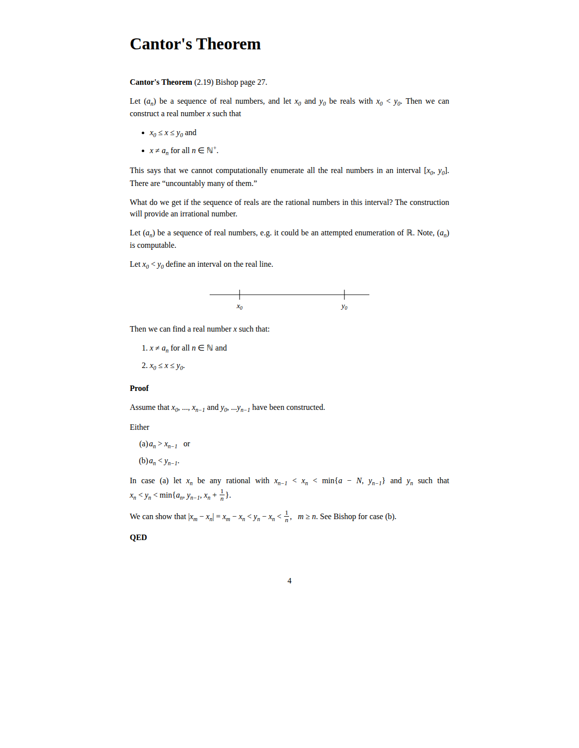Cantor's Theorem
Cantor's Theorem (2.19) Bishop page 27.
Let (an) be a sequence of real numbers, and let x0 and y0 be reals with x0 < y0. Then we can construct a real number x such that
x0 ≤ x ≤ y0 and
x ≠ an for all n ∈ ℕ+.
This says that we cannot computationally enumerate all the real numbers in an interval [x0, y0]. There are “uncountably many of them.”
What do we get if the sequence of reals are the rational numbers in this interval? The construction will provide an irrational number.
Let (an) be a sequence of real numbers, e.g. it could be an attempted enumeration of ℝ. Note, (an) is computable.
Let x0 < y0 define an interval on the real line.
x0 y0
Then we can find a real number x such that:
x ≠ an for all n ∈ ℕ and
x0 ≤ x ≤ y0.
Proof
Assume that x0, ..., xn−1 and y0, ...yn−1 have been constructed.
Either
an > xn−1 or
an < yn−1.
In case (a) let xn be any rational with xn−1 < xn < min{a − N, yn−1} and yn such that xn < yn < min{an, yn−1, xn + 1 n}.
We can show that |xm − xn| = xm − xn < yn − xn < 1 n, m ≥ n. See Bishop for case (b).
QED
4